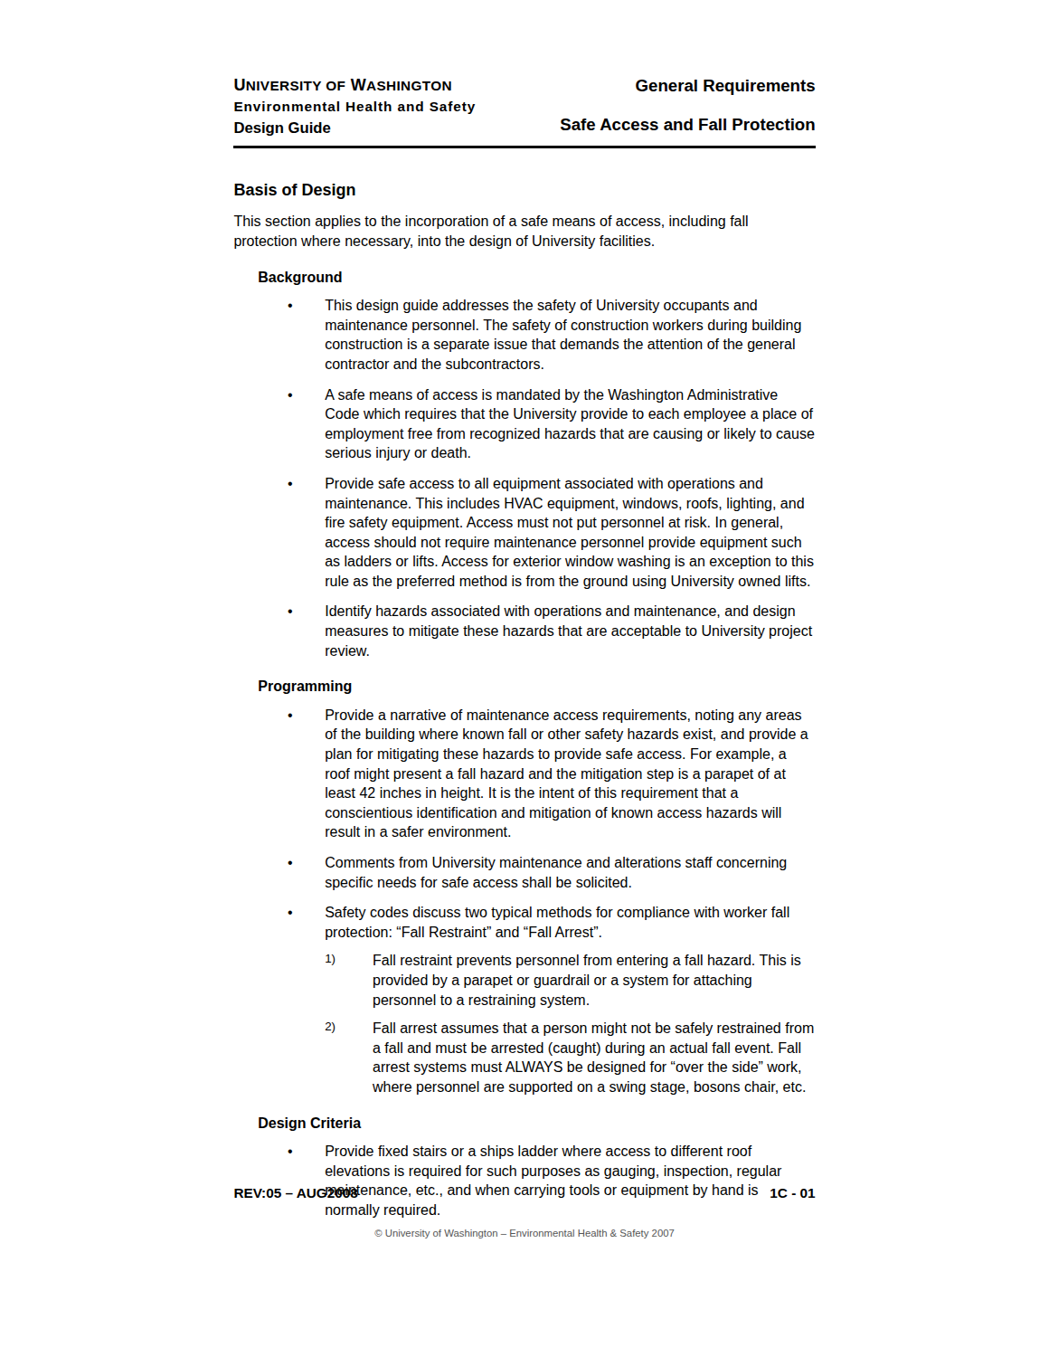UNIVERSITY OF WASHINGTON
Environmental Health and Safety
Design Guide
General Requirements
Safe Access and Fall Protection
Basis of Design
This section applies to the incorporation of a safe means of access, including fall protection where necessary, into the design of University facilities.
Background
This design guide addresses the safety of University occupants and maintenance personnel. The safety of construction workers during building construction is a separate issue that demands the attention of the general contractor and the subcontractors.
A safe means of access is mandated by the Washington Administrative Code which requires that the University provide to each employee a place of employment free from recognized hazards that are causing or likely to cause serious injury or death.
Provide safe access to all equipment associated with operations and maintenance. This includes HVAC equipment, windows, roofs, lighting, and fire safety equipment. Access must not put personnel at risk. In general, access should not require maintenance personnel provide equipment such as ladders or lifts. Access for exterior window washing is an exception to this rule as the preferred method is from the ground using University owned lifts.
Identify hazards associated with operations and maintenance, and design measures to mitigate these hazards that are acceptable to University project review.
Programming
Provide a narrative of maintenance access requirements, noting any areas of the building where known fall or other safety hazards exist, and provide a plan for mitigating these hazards to provide safe access. For example, a roof might present a fall hazard and the mitigation step is a parapet of at least 42 inches in height. It is the intent of this requirement that a conscientious identification and mitigation of known access hazards will result in a safer environment.
Comments from University maintenance and alterations staff concerning specific needs for safe access shall be solicited.
Safety codes discuss two typical methods for compliance with worker fall protection: “Fall Restraint” and “Fall Arrest”.
Fall restraint prevents personnel from entering a fall hazard. This is provided by a parapet or guardrail or a system for attaching personnel to a restraining system.
Fall arrest assumes that a person might not be safely restrained from a fall and must be arrested (caught) during an actual fall event. Fall arrest systems must ALWAYS be designed for “over the side” work, where personnel are supported on a swing stage, bosons chair, etc.
Design Criteria
Provide fixed stairs or a ships ladder where access to different roof elevations is required for such purposes as gauging, inspection, regular maintenance, etc., and when carrying tools or equipment by hand is normally required.
REV:05 – AUG2008
1C - 01
© University of Washington – Environmental Health & Safety 2007